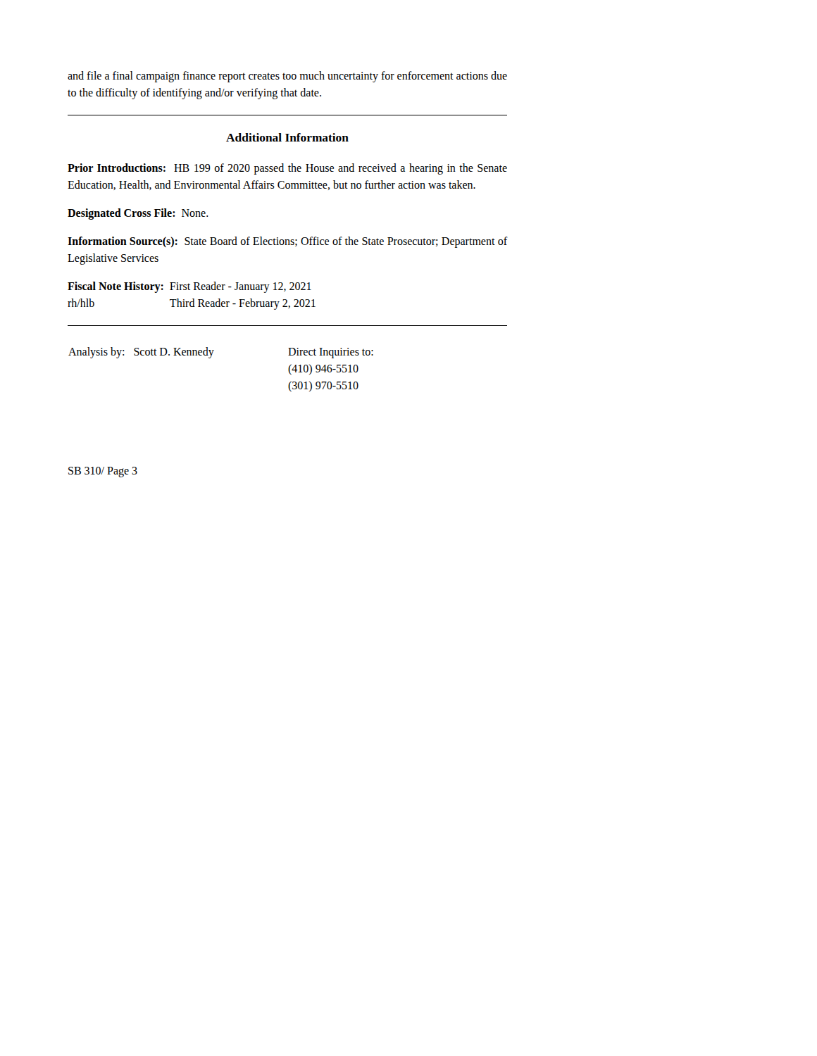and file a final campaign finance report creates too much uncertainty for enforcement actions due to the difficulty of identifying and/or verifying that date.
Additional Information
Prior Introductions: HB 199 of 2020 passed the House and received a hearing in the Senate Education, Health, and Environmental Affairs Committee, but no further action was taken.
Designated Cross File: None.
Information Source(s): State Board of Elections; Office of the State Prosecutor; Department of Legislative Services
| Fiscal Note History: | First Reader - January 12, 2021 |
| rh/hlb | Third Reader - February 2, 2021 |
| Analysis by: Scott D. Kennedy | Direct Inquiries to: (410) 946-5510 (301) 970-5510 |
SB 310/ Page 3